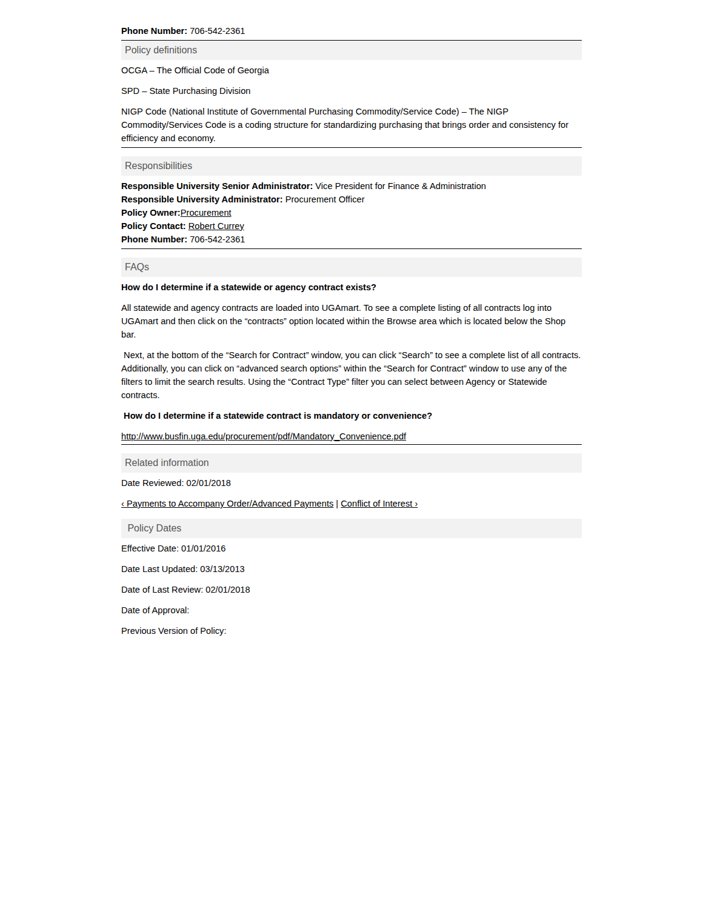Phone Number: 706-542-2361
Policy definitions
OCGA – The Official Code of Georgia
SPD – State Purchasing Division
NIGP Code (National Institute of Governmental Purchasing Commodity/Service Code) – The NIGP Commodity/Services Code is a coding structure for standardizing purchasing that brings order and consistency for efficiency and economy.
Responsibilities
Responsible University Senior Administrator: Vice President for Finance & Administration
Responsible University Administrator: Procurement Officer
Policy Owner: Procurement
Policy Contact: Robert Currey
Phone Number: 706-542-2361
FAQs
How do I determine if a statewide or agency contract exists?
All statewide and agency contracts are loaded into UGAmart. To see a complete listing of all contracts log into UGAmart and then click on the “contracts” option located within the Browse area which is located below the Shop bar.
Next, at the bottom of the “Search for Contract” window, you can click “Search” to see a complete list of all contracts. Additionally, you can click on “advanced search options” within the “Search for Contract” window to use any of the filters to limit the search results. Using the “Contract Type” filter you can select between Agency or Statewide contracts.
How do I determine if a statewide contract is mandatory or convenience?
http://www.busfin.uga.edu/procurement/pdf/Mandatory_Convenience.pdf
Related information
Date Reviewed: 02/01/2018
‹ Payments to Accompany Order/Advanced Payments | Conflict of Interest ›
Policy Dates
Effective Date: 01/01/2016
Date Last Updated: 03/13/2013
Date of Last Review: 02/01/2018
Date of Approval:
Previous Version of Policy: